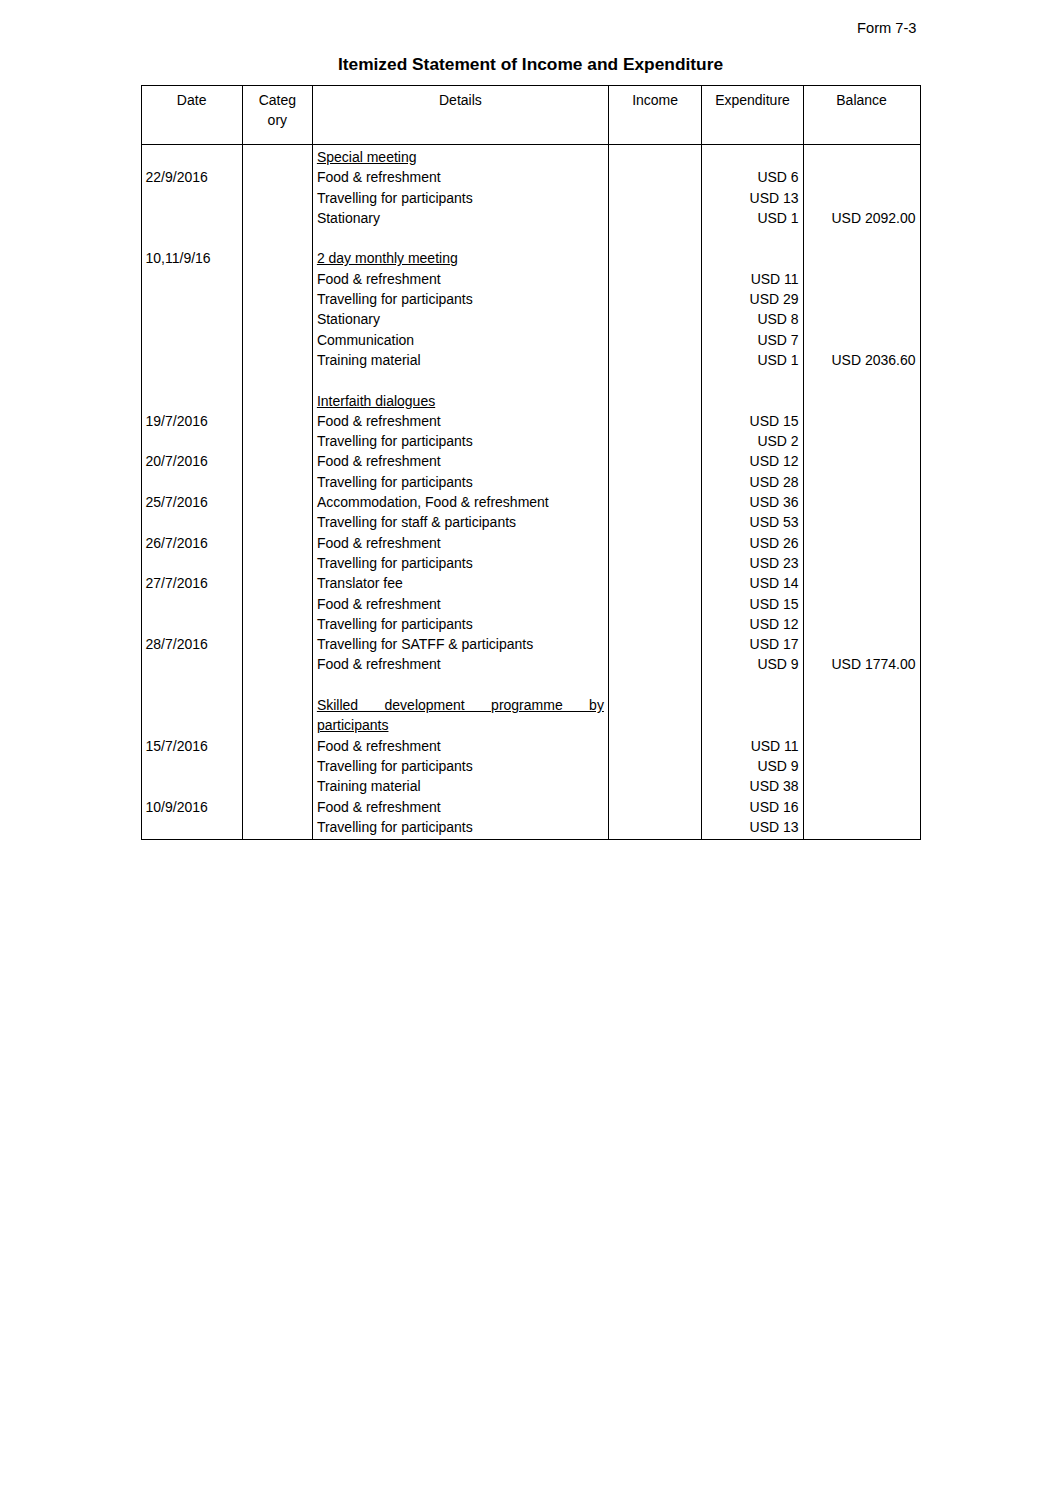Form 7-3
Itemized Statement of Income and Expenditure
| Date | Categ ory | Details | Income | Expenditure | Balance |
| --- | --- | --- | --- | --- | --- |
| 22/9/2016 10,11/9/16 19/7/2016 20/7/2016 25/7/2016 26/7/2016 27/7/2016 28/7/2016 15/7/2016 10/9/2016 | | Special meeting Food & refreshment Travelling for participants Stationary 2 day monthly meeting Food & refreshment Travelling for participants Stationary Communication Training material Interfaith dialogues Food & refreshment Travelling for participants Food & refreshment Travelling for participants Accommodation, Food & refreshment Travelling for staff & participants Food & refreshment Travelling for participants Translator fee Food & refreshment Travelling for participants Travelling for SATFF & participants Food & refreshment Skilled development programme by participants Food & refreshment Travelling for participants Training material Food & refreshment Travelling for participants | | USD 6 USD 13 USD 1 USD 11 USD 29 USD 8 USD 7 USD 1 USD 15 USD 2 USD 12 USD 28 USD 36 USD 53 USD 26 USD 23 USD 14 USD 15 USD 12 USD 17 USD 9 USD 11 USD 9 USD 38 USD 16 USD 13 | USD 2092.00 USD 2036.60 USD 1774.00 |